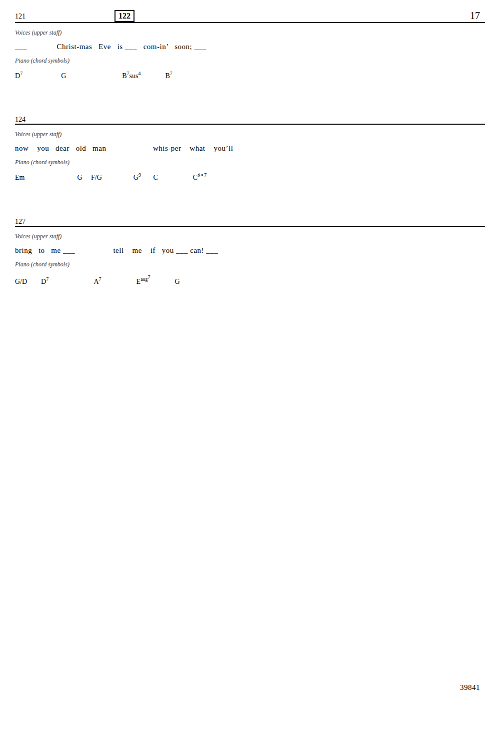17
121 122
Voices (upper staff)
___ Christ‑mas Eve is ___ com‑in’ soon; ___
Piano (chord symbols)
D7 G B7sus4 B7
124
Voices (upper staff)
now you dear old man whis‑per what you’ll
Piano (chord symbols)
Em G F/G G9 C C♯⚬7
127
Voices (upper staff)
bring to me ___ tell me if you ___ can! ___
Piano (chord symbols)
G/D D7 A7 Eaug7 G
39841
Watermark text repeated across the page: PREVIEW. Overlay text: Preview Only — Legal Use Requires Purchase.